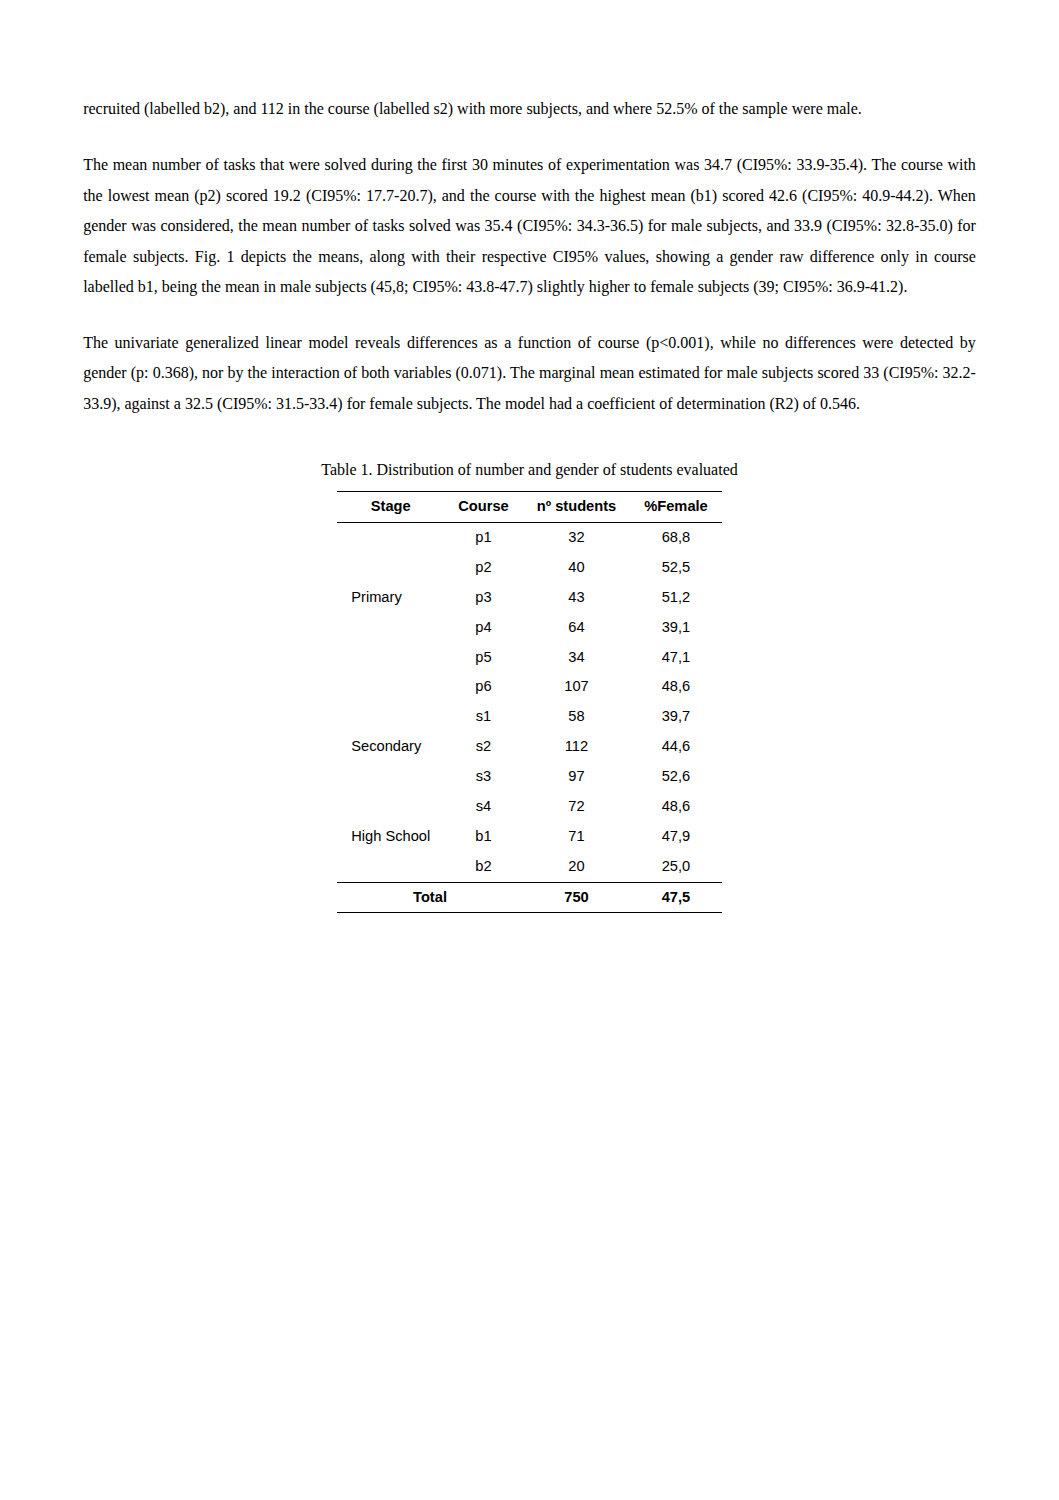recruited (labelled b2), and 112 in the course (labelled s2) with more subjects, and where 52.5% of the sample were male.
The mean number of tasks that were solved during the first 30 minutes of experimentation was 34.7 (CI95%: 33.9-35.4). The course with the lowest mean (p2) scored 19.2 (CI95%: 17.7-20.7), and the course with the highest mean (b1) scored 42.6 (CI95%: 40.9-44.2). When gender was considered, the mean number of tasks solved was 35.4 (CI95%: 34.3-36.5) for male subjects, and 33.9 (CI95%: 32.8-35.0) for female subjects. Fig. 1 depicts the means, along with their respective CI95% values, showing a gender raw difference only in course labelled b1, being the mean in male subjects (45,8; CI95%: 43.8-47.7) slightly higher to female subjects (39; CI95%: 36.9-41.2).
The univariate generalized linear model reveals differences as a function of course (p<0.001), while no differences were detected by gender (p: 0.368), nor by the interaction of both variables (0.071). The marginal mean estimated for male subjects scored 33 (CI95%: 32.2-33.9), against a 32.5 (CI95%: 31.5-33.4) for female subjects. The model had a coefficient of determination (R2) of 0.546.
Table 1. Distribution of number and gender of students evaluated
| Stage | Course | nº students | %Female |
| --- | --- | --- | --- |
| | p1 | 32 | 68,8 |
| | p2 | 40 | 52,5 |
| Primary | p3 | 43 | 51,2 |
| | p4 | 64 | 39,1 |
| | p5 | 34 | 47,1 |
| | p6 | 107 | 48,6 |
| | s1 | 58 | 39,7 |
| Secondary | s2 | 112 | 44,6 |
| | s3 | 97 | 52,6 |
| | s4 | 72 | 48,6 |
| High School | b1 | 71 | 47,9 |
| | b2 | 20 | 25,0 |
| Total | 750 | 47,5 |